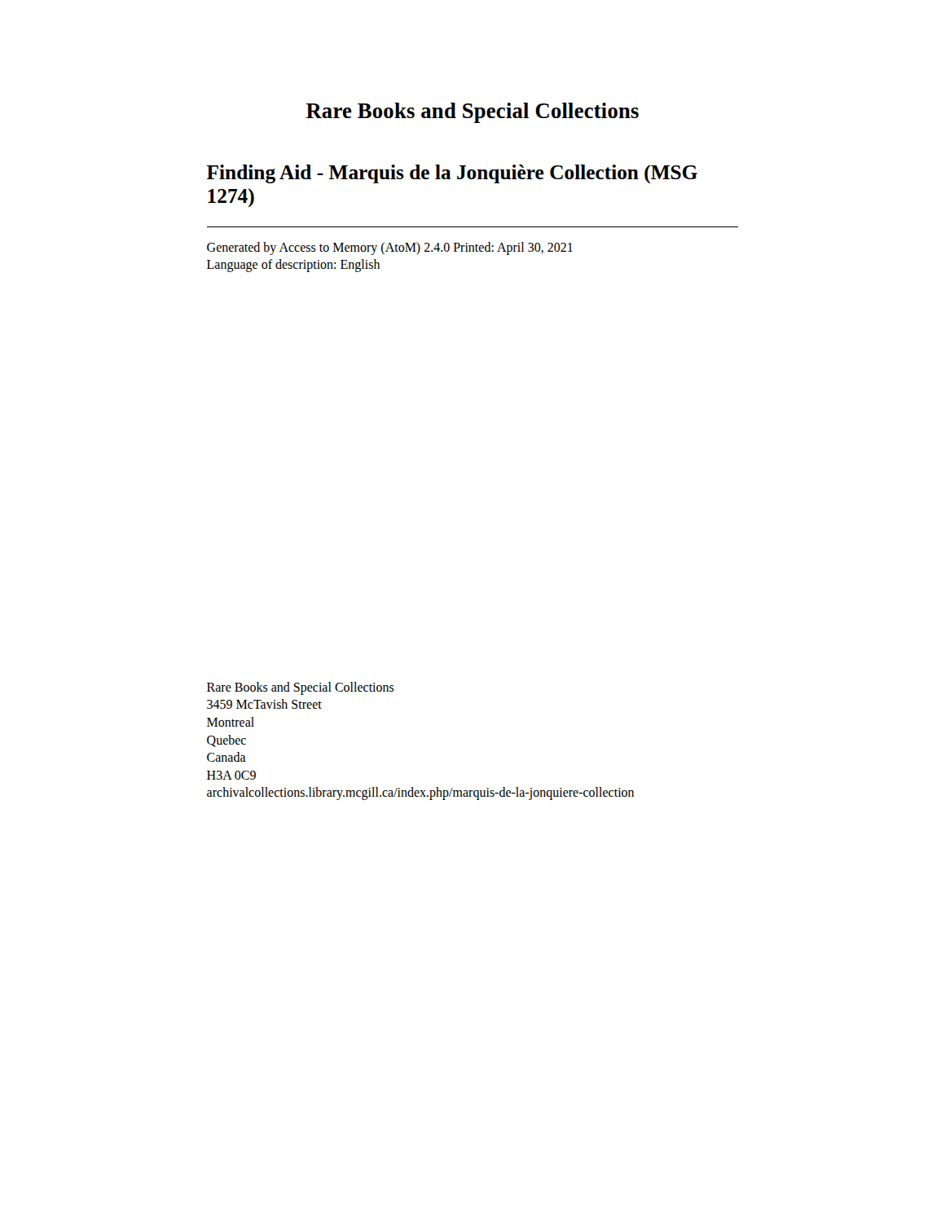Rare Books and Special Collections
Finding Aid - Marquis de la Jonquière Collection (MSG 1274)
Generated by Access to Memory (AtoM) 2.4.0 Printed: April 30, 2021
Language of description: English
Rare Books and Special Collections
3459 McTavish Street
Montreal
Quebec
Canada
H3A 0C9
archivalcollections.library.mcgill.ca/index.php/marquis-de-la-jonquiere-collection